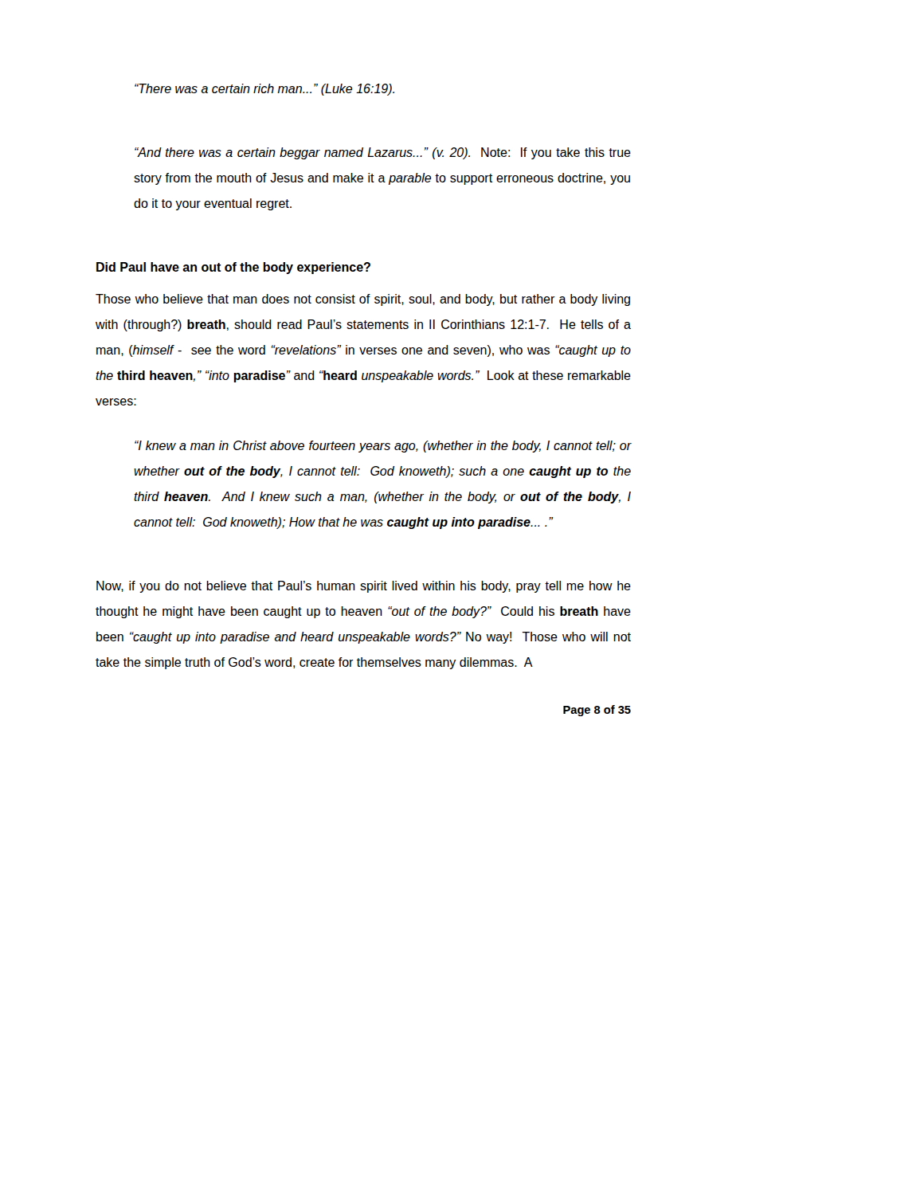“There was a certain rich man...” (Luke 16:19).
“And there was a certain beggar named Lazarus...” (v. 20). Note: If you take this true story from the mouth of Jesus and make it a parable to support erroneous doctrine, you do it to your eventual regret.
Did Paul have an out of the body experience?
Those who believe that man does not consist of spirit, soul, and body, but rather a body living with (through?) breath, should read Paul’s statements in II Corinthians 12:1-7. He tells of a man, (himself - see the word “revelations” in verses one and seven), who was “caught up to the third heaven,” “into paradise” and “heard unspeakable words.” Look at these remarkable verses:
“I knew a man in Christ above fourteen years ago, (whether in the body, I cannot tell; or whether out of the body, I cannot tell: God knoweth); such a one caught up to the third heaven. And I knew such a man, (whether in the body, or out of the body, I cannot tell: God knoweth); How that he was caught up into paradise... .”
Now, if you do not believe that Paul’s human spirit lived within his body, pray tell me how he thought he might have been caught up to heaven “out of the body?” Could his breath have been “caught up into paradise and heard unspeakable words?” No way! Those who will not take the simple truth of God’s word, create for themselves many dilemmas. A
Page 8 of 35